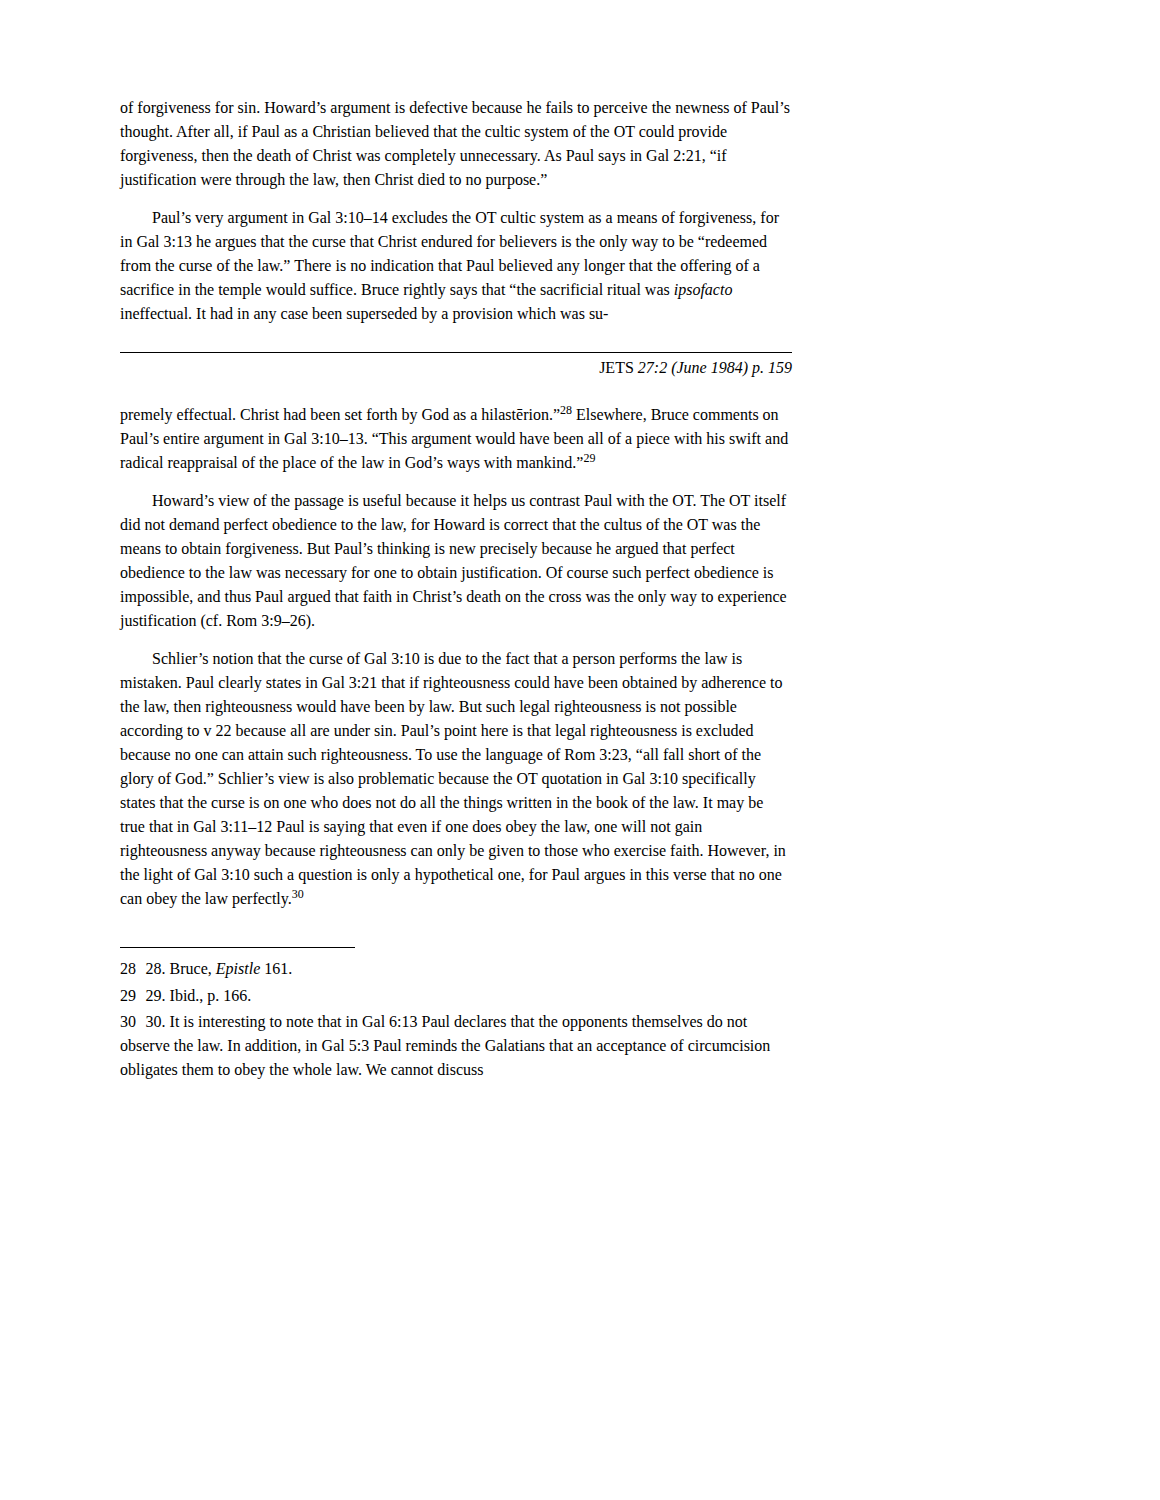of forgiveness for sin. Howard’s argument is defective because he fails to perceive the newness of Paul’s thought. After all, if Paul as a Christian believed that the cultic system of the OT could provide forgiveness, then the death of Christ was completely unnecessary. As Paul says in Gal 2:21, “if justification were through the law, then Christ died to no purpose.”
Paul’s very argument in Gal 3:10–14 excludes the OT cultic system as a means of forgiveness, for in Gal 3:13 he argues that the curse that Christ endured for believers is the only way to be “redeemed from the curse of the law.” There is no indication that Paul believed any longer that the offering of a sacrifice in the temple would suffice. Bruce rightly says that “the sacrificial ritual was ipsofacto ineffectual. It had in any case been superseded by a provision which was su-
JETS 27:2 (June 1984) p. 159
premely effectual. Christ had been set forth by God as a hilastērion.”28 Elsewhere, Bruce comments on Paul’s entire argument in Gal 3:10–13. “This argument would have been all of a piece with his swift and radical reappraisal of the place of the law in God’s ways with mankind.”29
Howard’s view of the passage is useful because it helps us contrast Paul with the OT. The OT itself did not demand perfect obedience to the law, for Howard is correct that the cultus of the OT was the means to obtain forgiveness. But Paul’s thinking is new precisely because he argued that perfect obedience to the law was necessary for one to obtain justification. Of course such perfect obedience is impossible, and thus Paul argued that faith in Christ’s death on the cross was the only way to experience justification (cf. Rom 3:9–26).
Schlier’s notion that the curse of Gal 3:10 is due to the fact that a person performs the law is mistaken. Paul clearly states in Gal 3:21 that if righteousness could have been obtained by adherence to the law, then righteousness would have been by law. But such legal righteousness is not possible according to v 22 because all are under sin. Paul’s point here is that legal righteousness is excluded because no one can attain such righteousness. To use the language of Rom 3:23, “all fall short of the glory of God.” Schlier’s view is also problematic because the OT quotation in Gal 3:10 specifically states that the curse is on one who does not do all the things written in the book of the law. It may be true that in Gal 3:11–12 Paul is saying that even if one does obey the law, one will not gain righteousness anyway because righteousness can only be given to those who exercise faith. However, in the light of Gal 3:10 such a question is only a hypothetical one, for Paul argues in this verse that no one can obey the law perfectly.30
2828. Bruce, Epistle 161.
2929. Ibid., p. 166.
3030. It is interesting to note that in Gal 6:13 Paul declares that the opponents themselves do not observe the law. In addition, in Gal 5:3 Paul reminds the Galatians that an acceptance of circumcision obligates them to obey the whole law. We cannot discuss